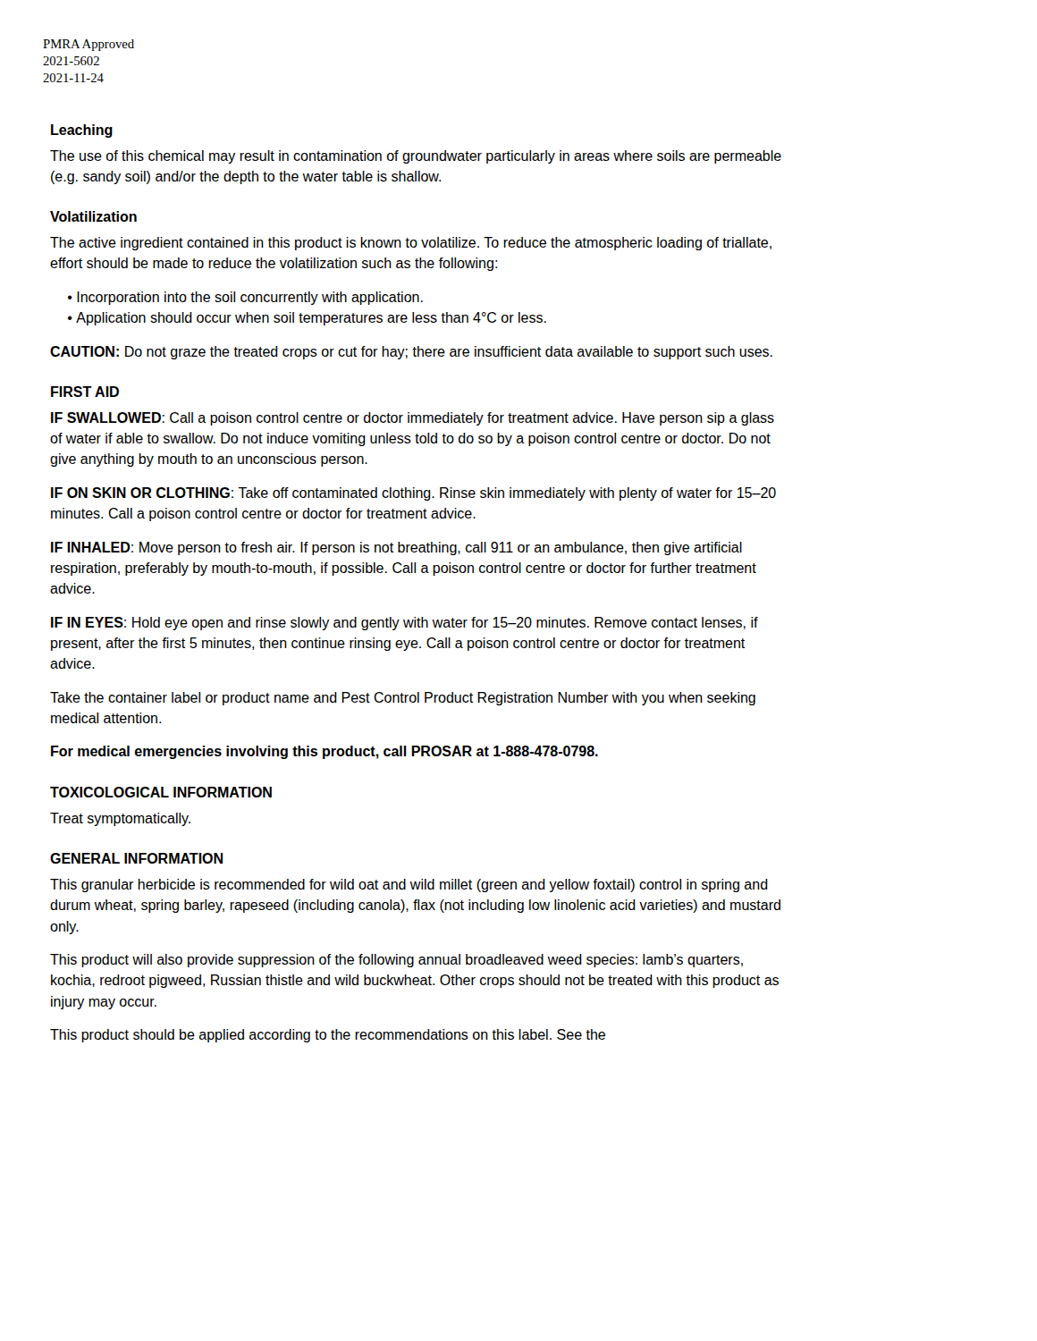PMRA Approved
2021-5602
2021-11-24
Leaching
The use of this chemical may result in contamination of groundwater particularly in areas where soils are permeable (e.g. sandy soil) and/or the depth to the water table is shallow.
Volatilization
The active ingredient contained in this product is known to volatilize. To reduce the atmospheric loading of triallate, effort should be made to reduce the volatilization such as the following:
Incorporation into the soil concurrently with application.
Application should occur when soil temperatures are less than 4°C or less.
CAUTION: Do not graze the treated crops or cut for hay; there are insufficient data available to support such uses.
FIRST AID
IF SWALLOWED: Call a poison control centre or doctor immediately for treatment advice. Have person sip a glass of water if able to swallow. Do not induce vomiting unless told to do so by a poison control centre or doctor. Do not give anything by mouth to an unconscious person.
IF ON SKIN OR CLOTHING: Take off contaminated clothing. Rinse skin immediately with plenty of water for 15–20 minutes. Call a poison control centre or doctor for treatment advice.
IF INHALED: Move person to fresh air. If person is not breathing, call 911 or an ambulance, then give artificial respiration, preferably by mouth-to-mouth, if possible. Call a poison control centre or doctor for further treatment advice.
IF IN EYES: Hold eye open and rinse slowly and gently with water for 15–20 minutes. Remove contact lenses, if present, after the first 5 minutes, then continue rinsing eye. Call a poison control centre or doctor for treatment advice.
Take the container label or product name and Pest Control Product Registration Number with you when seeking medical attention.
For medical emergencies involving this product, call PROSAR at 1-888-478-0798.
TOXICOLOGICAL INFORMATION
Treat symptomatically.
GENERAL INFORMATION
This granular herbicide is recommended for wild oat and wild millet (green and yellow foxtail) control in spring and durum wheat, spring barley, rapeseed (including canola), flax (not including low linolenic acid varieties) and mustard only.
This product will also provide suppression of the following annual broadleaved weed species: lamb’s quarters, kochia, redroot pigweed, Russian thistle and wild buckwheat. Other crops should not be treated with this product as injury may occur.
This product should be applied according to the recommendations on this label. See the